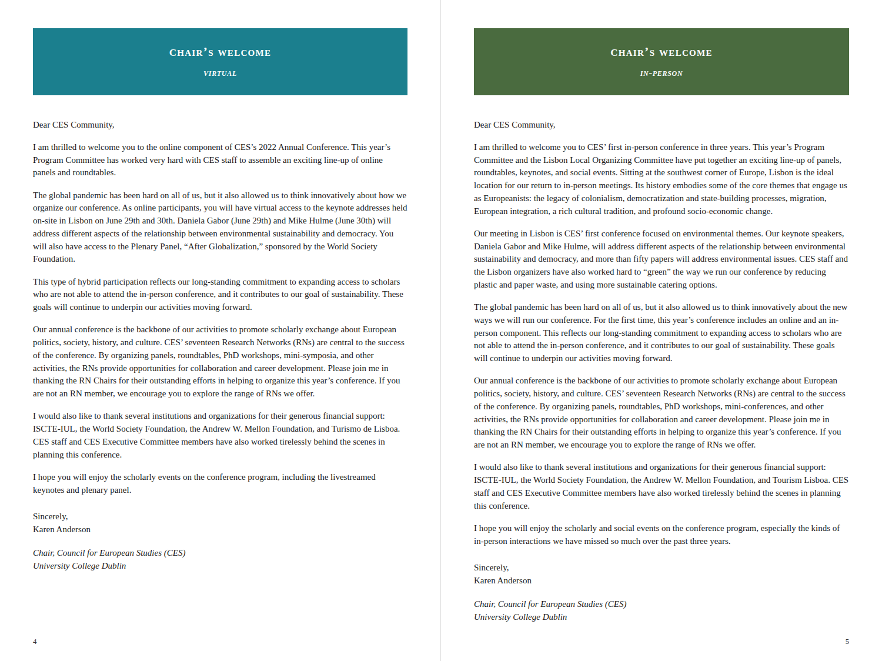Chair’s WelcomeVirtual
Dear CES Community,
I am thrilled to welcome you to the online component of CES’s 2022 Annual Conference. This year’s Program Committee has worked very hard with CES staff to assemble an exciting line-up of online panels and roundtables.
The global pandemic has been hard on all of us, but it also allowed us to think innovatively about how we organize our conference. As online participants, you will have virtual access to the keynote addresses held on-site in Lisbon on June 29th and 30th. Daniela Gabor (June 29th) and Mike Hulme (June 30th) will address different aspects of the relationship between environmental sustainability and democracy. You will also have access to the Plenary Panel, “After Globalization,” sponsored by the World Society Foundation.
This type of hybrid participation reflects our long-standing commitment to expanding access to scholars who are not able to attend the in-person conference, and it contributes to our goal of sustainability. These goals will continue to underpin our activities moving forward.
Our annual conference is the backbone of our activities to promote scholarly exchange about European politics, society, history, and culture. CES’ seventeen Research Networks (RNs) are central to the success of the conference. By organizing panels, roundtables, PhD workshops, mini-symposia, and other activities, the RNs provide opportunities for collaboration and career development. Please join me in thanking the RN Chairs for their outstanding efforts in helping to organize this year’s conference. If you are not an RN member, we encourage you to explore the range of RNs we offer.
I would also like to thank several institutions and organizations for their generous financial support: ISCTE-IUL, the World Society Foundation, the Andrew W. Mellon Foundation, and Turismo de Lisboa. CES staff and CES Executive Committee members have also worked tirelessly behind the scenes in planning this conference.
I hope you will enjoy the scholarly events on the conference program, including the livestreamed keynotes and plenary panel.
Sincerely,
Karen Anderson
Chair, Council for European Studies (CES)
University College Dublin
4
Chair’s WelcomeIn-Person
Dear CES Community,
I am thrilled to welcome you to CES’ first in-person conference in three years. This year’s Program Committee and the Lisbon Local Organizing Committee have put together an exciting line-up of panels, roundtables, keynotes, and social events. Sitting at the southwest corner of Europe, Lisbon is the ideal location for our return to in-person meetings. Its history embodies some of the core themes that engage us as Europeanists: the legacy of colonialism, democratization and state-building processes, migration, European integration, a rich cultural tradition, and profound socio-economic change.
Our meeting in Lisbon is CES’ first conference focused on environmental themes. Our keynote speakers, Daniela Gabor and Mike Hulme, will address different aspects of the relationship between environmental sustainability and democracy, and more than fifty papers will address environmental issues. CES staff and the Lisbon organizers have also worked hard to “green” the way we run our conference by reducing plastic and paper waste, and using more sustainable catering options.
The global pandemic has been hard on all of us, but it also allowed us to think innovatively about the new ways we will run our conference. For the first time, this year’s conference includes an online and an in-person component. This reflects our long-standing commitment to expanding access to scholars who are not able to attend the in-person conference, and it contributes to our goal of sustainability. These goals will continue to underpin our activities moving forward.
Our annual conference is the backbone of our activities to promote scholarly exchange about European politics, society, history, and culture. CES’ seventeen Research Networks (RNs) are central to the success of the conference. By organizing panels, roundtables, PhD workshops, mini-conferences, and other activities, the RNs provide opportunities for collaboration and career development. Please join me in thanking the RN Chairs for their outstanding efforts in helping to organize this year’s conference. If you are not an RN member, we encourage you to explore the range of RNs we offer.
I would also like to thank several institutions and organizations for their generous financial support: ISCTE-IUL, the World Society Foundation, the Andrew W. Mellon Foundation, and Tourism Lisboa. CES staff and CES Executive Committee members have also worked tirelessly behind the scenes in planning this conference.
I hope you will enjoy the scholarly and social events on the conference program, especially the kinds of in-person interactions we have missed so much over the past three years.
Sincerely,
Karen Anderson
Chair, Council for European Studies (CES)
University College Dublin
5